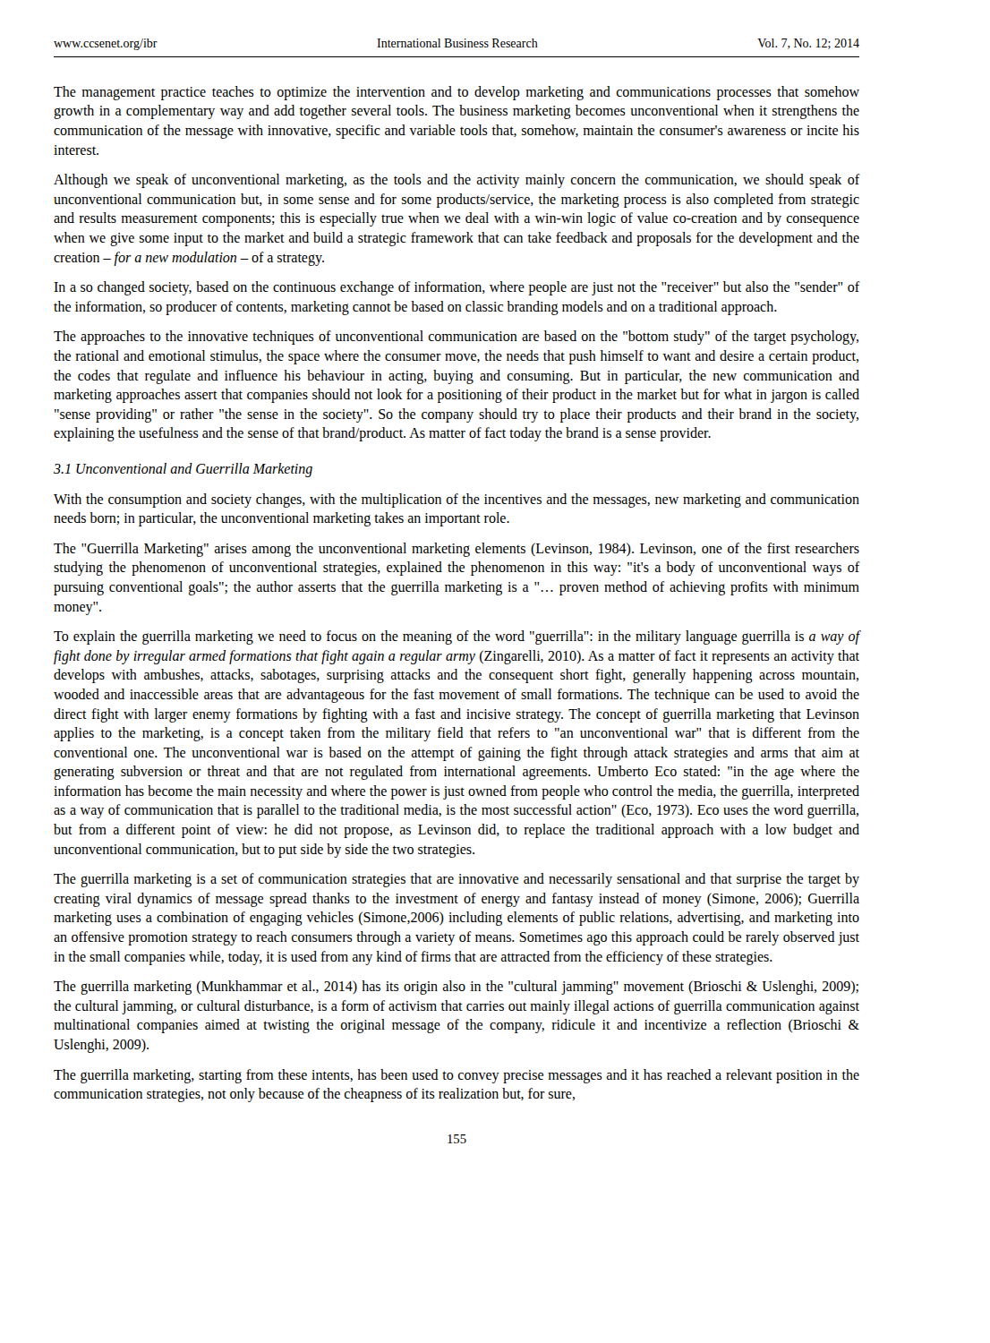www.ccsenet.org/ibr International Business Research Vol. 7, No. 12; 2014
The management practice teaches to optimize the intervention and to develop marketing and communications processes that somehow growth in a complementary way and add together several tools. The business marketing becomes unconventional when it strengthens the communication of the message with innovative, specific and variable tools that, somehow, maintain the consumer's awareness or incite his interest.
Although we speak of unconventional marketing, as the tools and the activity mainly concern the communication, we should speak of unconventional communication but, in some sense and for some products/service, the marketing process is also completed from strategic and results measurement components; this is especially true when we deal with a win-win logic of value co-creation and by consequence when we give some input to the market and build a strategic framework that can take feedback and proposals for the development and the creation – for a new modulation – of a strategy.
In a so changed society, based on the continuous exchange of information, where people are just not the "receiver" but also the "sender" of the information, so producer of contents, marketing cannot be based on classic branding models and on a traditional approach.
The approaches to the innovative techniques of unconventional communication are based on the "bottom study" of the target psychology, the rational and emotional stimulus, the space where the consumer move, the needs that push himself to want and desire a certain product, the codes that regulate and influence his behaviour in acting, buying and consuming. But in particular, the new communication and marketing approaches assert that companies should not look for a positioning of their product in the market but for what in jargon is called "sense providing" or rather "the sense in the society". So the company should try to place their products and their brand in the society, explaining the usefulness and the sense of that brand/product. As matter of fact today the brand is a sense provider.
3.1 Unconventional and Guerrilla Marketing
With the consumption and society changes, with the multiplication of the incentives and the messages, new marketing and communication needs born; in particular, the unconventional marketing takes an important role.
The "Guerrilla Marketing" arises among the unconventional marketing elements (Levinson, 1984). Levinson, one of the first researchers studying the phenomenon of unconventional strategies, explained the phenomenon in this way: "it's a body of unconventional ways of pursuing conventional goals"; the author asserts that the guerrilla marketing is a "… proven method of achieving profits with minimum money".
To explain the guerrilla marketing we need to focus on the meaning of the word "guerrilla": in the military language guerrilla is a way of fight done by irregular armed formations that fight again a regular army (Zingarelli, 2010). As a matter of fact it represents an activity that develops with ambushes, attacks, sabotages, surprising attacks and the consequent short fight, generally happening across mountain, wooded and inaccessible areas that are advantageous for the fast movement of small formations. The technique can be used to avoid the direct fight with larger enemy formations by fighting with a fast and incisive strategy. The concept of guerrilla marketing that Levinson applies to the marketing, is a concept taken from the military field that refers to "an unconventional war" that is different from the conventional one. The unconventional war is based on the attempt of gaining the fight through attack strategies and arms that aim at generating subversion or threat and that are not regulated from international agreements. Umberto Eco stated: "in the age where the information has become the main necessity and where the power is just owned from people who control the media, the guerrilla, interpreted as a way of communication that is parallel to the traditional media, is the most successful action" (Eco, 1973). Eco uses the word guerrilla, but from a different point of view: he did not propose, as Levinson did, to replace the traditional approach with a low budget and unconventional communication, but to put side by side the two strategies.
The guerrilla marketing is a set of communication strategies that are innovative and necessarily sensational and that surprise the target by creating viral dynamics of message spread thanks to the investment of energy and fantasy instead of money (Simone, 2006); Guerrilla marketing uses a combination of engaging vehicles (Simone,2006) including elements of public relations, advertising, and marketing into an offensive promotion strategy to reach consumers through a variety of means. Sometimes ago this approach could be rarely observed just in the small companies while, today, it is used from any kind of firms that are attracted from the efficiency of these strategies.
The guerrilla marketing (Munkhammar et al., 2014) has its origin also in the "cultural jamming" movement (Brioschi & Uslenghi, 2009); the cultural jamming, or cultural disturbance, is a form of activism that carries out mainly illegal actions of guerrilla communication against multinational companies aimed at twisting the original message of the company, ridicule it and incentivize a reflection (Brioschi & Uslenghi, 2009).
The guerrilla marketing, starting from these intents, has been used to convey precise messages and it has reached a relevant position in the communication strategies, not only because of the cheapness of its realization but, for sure,
155